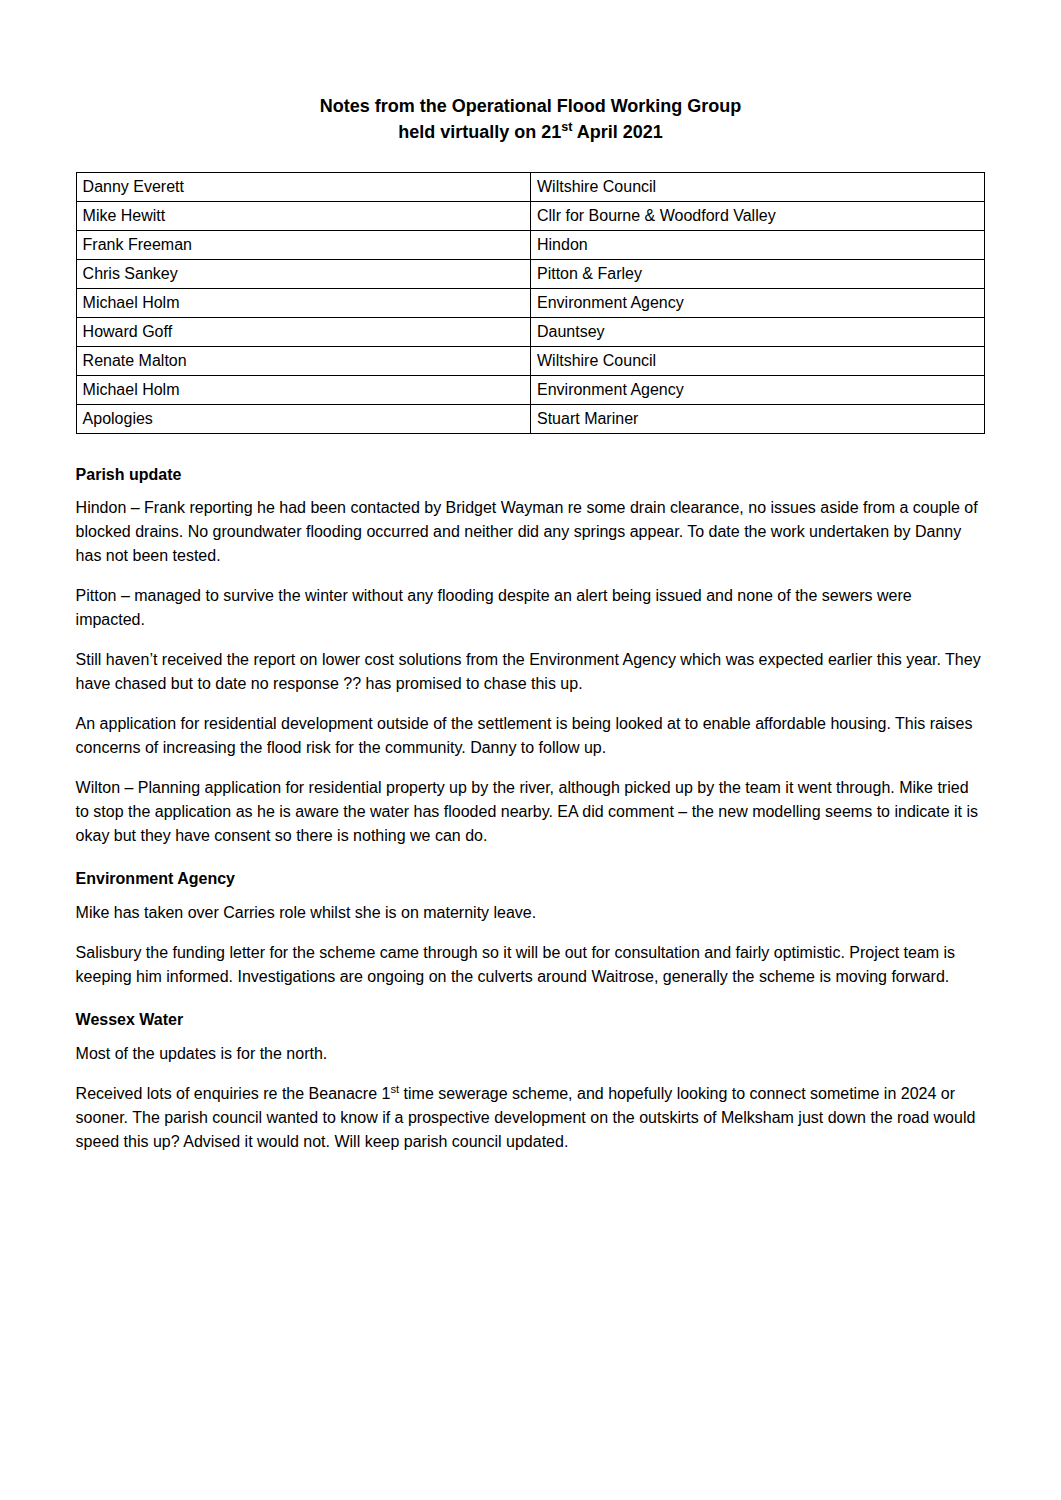Notes from the Operational Flood Working Group
held virtually on 21st April 2021
| Danny Everett | Wiltshire Council |
| Mike Hewitt | Cllr for Bourne & Woodford Valley |
| Frank Freeman | Hindon |
| Chris Sankey | Pitton & Farley |
| Michael Holm | Environment Agency |
| Howard Goff | Dauntsey |
| Renate Malton | Wiltshire Council |
| Michael Holm | Environment Agency |
| Apologies | Stuart Mariner |
Parish update
Hindon – Frank reporting he had been contacted by Bridget Wayman re some drain clearance, no issues aside from a couple of blocked drains. No groundwater flooding occurred and neither did any springs appear. To date the work undertaken by Danny has not been tested.
Pitton – managed to survive the winter without any flooding despite an alert being issued and none of the sewers were impacted.
Still haven’t received the report on lower cost solutions from the Environment Agency which was expected earlier this year. They have chased but to date no response ?? has promised to chase this up.
An application for residential development outside of the settlement is being looked at to enable affordable housing. This raises concerns of increasing the flood risk for the community. Danny to follow up.
Wilton – Planning application for residential property up by the river, although picked up by the team it went through. Mike tried to stop the application as he is aware the water has flooded nearby. EA did comment – the new modelling seems to indicate it is okay but they have consent so there is nothing we can do.
Environment Agency
Mike has taken over Carries role whilst she is on maternity leave.
Salisbury the funding letter for the scheme came through so it will be out for consultation and fairly optimistic. Project team is keeping him informed. Investigations are ongoing on the culverts around Waitrose, generally the scheme is moving forward.
Wessex Water
Most of the updates is for the north.
Received lots of enquiries re the Beanacre 1st time sewerage scheme, and hopefully looking to connect sometime in 2024 or sooner. The parish council wanted to know if a prospective development on the outskirts of Melksham just down the road would speed this up? Advised it would not. Will keep parish council updated.